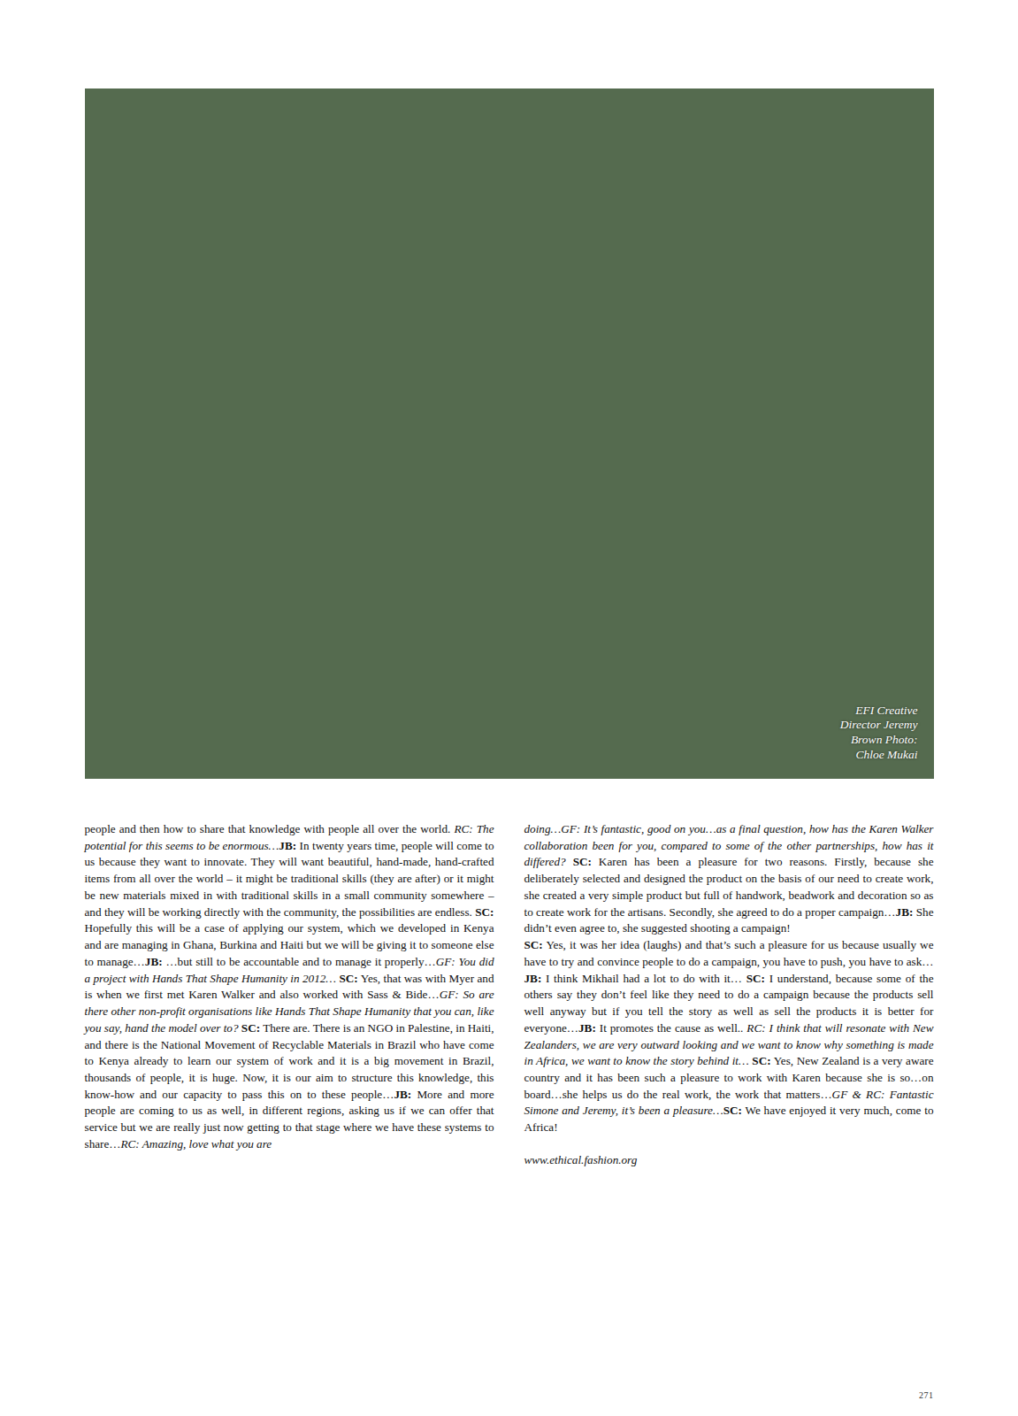EFI Creative
Director Jeremy
Brown Photo:
Chloe Mukai
people and then how to share that knowledge with people all over the world. RC: The potential for this seems to be enormous…JB: In twenty years time, people will come to us because they want to innovate. They will want beautiful, hand-made, hand-crafted items from all over the world – it might be traditional skills (they are after) or it might be new materials mixed in with traditional skills in a small community somewhere – and they will be working directly with the community, the possibilities are endless. SC: Hopefully this will be a case of applying our system, which we developed in Kenya and are managing in Ghana, Burkina and Haiti but we will be giving it to someone else to manage…JB: …but still to be accountable and to manage it properly…GF: You did a project with Hands That Shape Humanity in 2012… SC: Yes, that was with Myer and is when we first met Karen Walker and also worked with Sass & Bide…GF: So are there other non-profit organisations like Hands That Shape Humanity that you can, like you say, hand the model over to? SC: There are. There is an NGO in Palestine, in Haiti, and there is the National Movement of Recyclable Materials in Brazil who have come to Kenya already to learn our system of work and it is a big movement in Brazil, thousands of people, it is huge. Now, it is our aim to structure this knowledge, this know-how and our capacity to pass this on to these people…JB: More and more people are coming to us as well, in different regions, asking us if we can offer that service but we are really just now getting to that stage where we have these systems to share…RC: Amazing, love what you are
doing…GF: It’s fantastic, good on you…as a final question, how has the Karen Walker collaboration been for you, compared to some of the other partnerships, how has it differed? SC: Karen has been a pleasure for two reasons. Firstly, because she deliberately selected and designed the product on the basis of our need to create work, she created a very simple product but full of handwork, beadwork and decoration so as to create work for the artisans. Secondly, she agreed to do a proper campaign…JB: She didn’t even agree to, she suggested shooting a campaign!
SC: Yes, it was her idea (laughs) and that’s such a pleasure for us because usually we have to try and convince people to do a campaign, you have to push, you have to ask…JB: I think Mikhail had a lot to do with it… SC: I understand, because some of the others say they don’t feel like they need to do a campaign because the products sell well anyway but if you tell the story as well as sell the products it is better for everyone…JB: It promotes the cause as well.. RC: I think that will resonate with New Zealanders, we are very outward looking and we want to know why something is made in Africa, we want to know the story behind it… SC: Yes, New Zealand is a very aware country and it has been such a pleasure to work with Karen because she is so…on board…she helps us do the real work, the work that matters…GF & RC: Fantastic Simone and Jeremy, it’s been a pleasure…SC: We have enjoyed it very much, come to Africa!
www.ethical.fashion.org
271